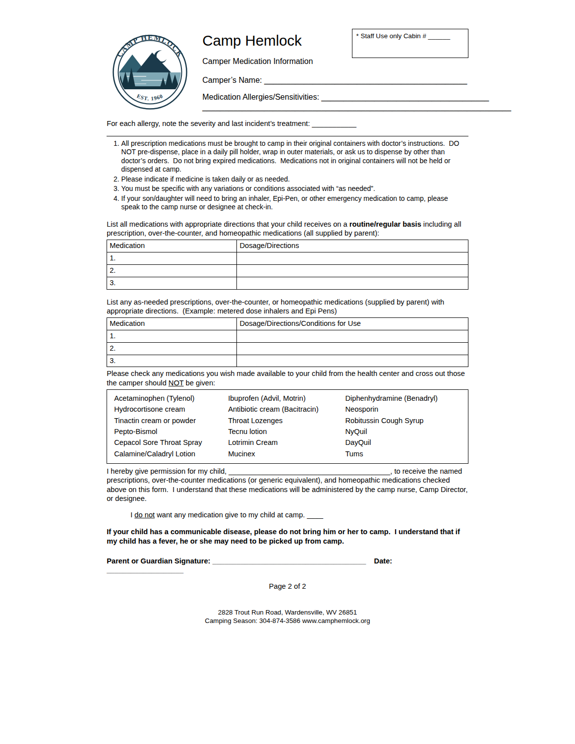* Staff Use only Cabin # ______
CAMP HEMLOCK EST. 1960
Camp Hemlock
Camper Medication Information
Camper’s Name: ______________________________________________
Medication Allergies/Sensitivities: ______________________________________
______________________________________________________________________
For each allergy, note the severity and last incident’s treatment: ___________
All prescription medications must be brought to camp in their original containers with doctor’s instructions. DO NOT pre-dispense, place in a daily pill holder, wrap in outer materials, or ask us to dispense by other than doctor’s orders. Do not bring expired medications. Medications not in original containers will not be held or dispensed at camp.
Please indicate if medicine is taken daily or as needed.
You must be specific with any variations or conditions associated with “as needed”.
If your son/daughter will need to bring an inhaler, Epi-Pen, or other emergency medication to camp, please speak to the camp nurse or designee at check-in.
List all medications with appropriate directions that your child receives on a routine/regular basis including all prescription, over-the-counter, and homeopathic medications (all supplied by parent):
| Medication | Dosage/Directions |
| --- | --- |
| 1. | |
| 2. | |
| 3. | |
List any as-needed prescriptions, over-the-counter, or homeopathic medications (supplied by parent) with appropriate directions. (Example: metered dose inhalers and Epi Pens)
| Medication | Dosage/Directions/Conditions for Use |
| --- | --- |
| 1. | |
| 2. | |
| 3. | |
Please check any medications you wish made available to your child from the health center and cross out those the camper should NOT be given:
| Acetaminophen (Tylenol) | Ibuprofen (Advil, Motrin) | Diphenhydramine (Benadryl) |
| Hydrocortisone cream | Antibiotic cream (Bacitracin) | Neosporin |
| Tinactin cream or powder | Throat Lozenges | Robitussin Cough Syrup |
| Pepto-Bismol | Tecnu lotion | NyQuil |
| Cepacol Sore Throat Spray | Lotrimin Cream | DayQuil |
| Calamine/Caladryl Lotion | Mucinex | Tums |
I hereby give permission for my child, ________________________________________, to receive the named prescriptions, over-the-counter medications (or generic equivalent), and homeopathic medications checked above on this form. I understand that these medications will be administered by the camp nurse, Camp Director, or designee.
I do not want any medication give to my child at camp. ____
If your child has a communicable disease, please do not bring him or her to camp. I understand that if my child has a fever, he or she may need to be picked up from camp.
Parent or Guardian Signature: ______________________________________ Date: ___________________
Page 2 of 2
2828 Trout Run Road, Wardensville, WV 26851
Camping Season: 304-874-3586 www.camphemlock.org